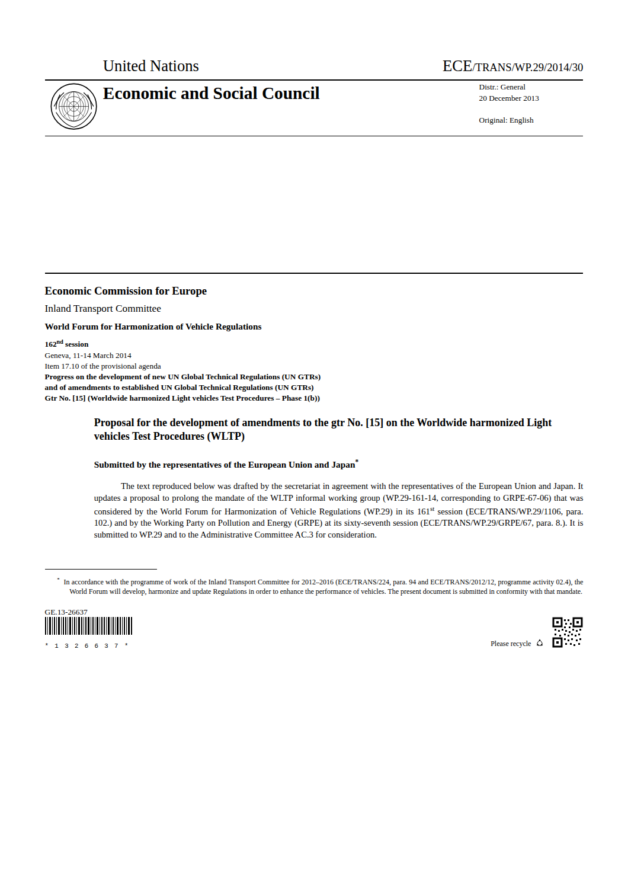| | United Nations | ECE /TRANS/WP.29/2014/30 |
| | Economic and Social Council | Distr.: General 20 December 2013 Original: English |
Economic Commission for Europe
Inland Transport Committee
World Forum for Harmonization of Vehicle Regulations
162nd session Geneva, 11-14 March 2014 Item 17.10 of the provisional agenda Progress on the development of new UN Global Technical Regulations (UN GTRs) and of amendments to established UN Global Technical Regulations (UN GTRs) Gtr No. [15] (Worldwide harmonized Light vehicles Test Procedures – Phase 1(b))
Proposal for the development of amendments to the gtr No. [15] on the Worldwide harmonized Light vehicles Test Procedures (WLTP)
Submitted by the representatives of the European Union and Japan*
The text reproduced below was drafted by the secretariat in agreement with the representatives of the European Union and Japan. It updates a proposal to prolong the mandate of the WLTP informal working group (WP.29-161-14, corresponding to GRPE-67-06) that was considered by the World Forum for Harmonization of Vehicle Regulations (WP.29) in its 161st session (ECE/TRANS/WP.29/1106, para. 102.) and by the Working Party on Pollution and Energy (GRPE) at its sixty-seventh session (ECE/TRANS/WP.29/GRPE/67, para. 8.). It is submitted to WP.29 and to the Administrative Committee AC.3 for consideration.
* In accordance with the programme of work of the Inland Transport Committee for 2012–2016 (ECE/TRANS/224, para. 94 and ECE/TRANS/2012/12, programme activity 02.4), the World Forum will develop, harmonize and update Regulations in order to enhance the performance of vehicles. The present document is submitted in conformity with that mandate.
| GE.13-26637 * 1 3 2 6 6 3 7 * | Please recycle |